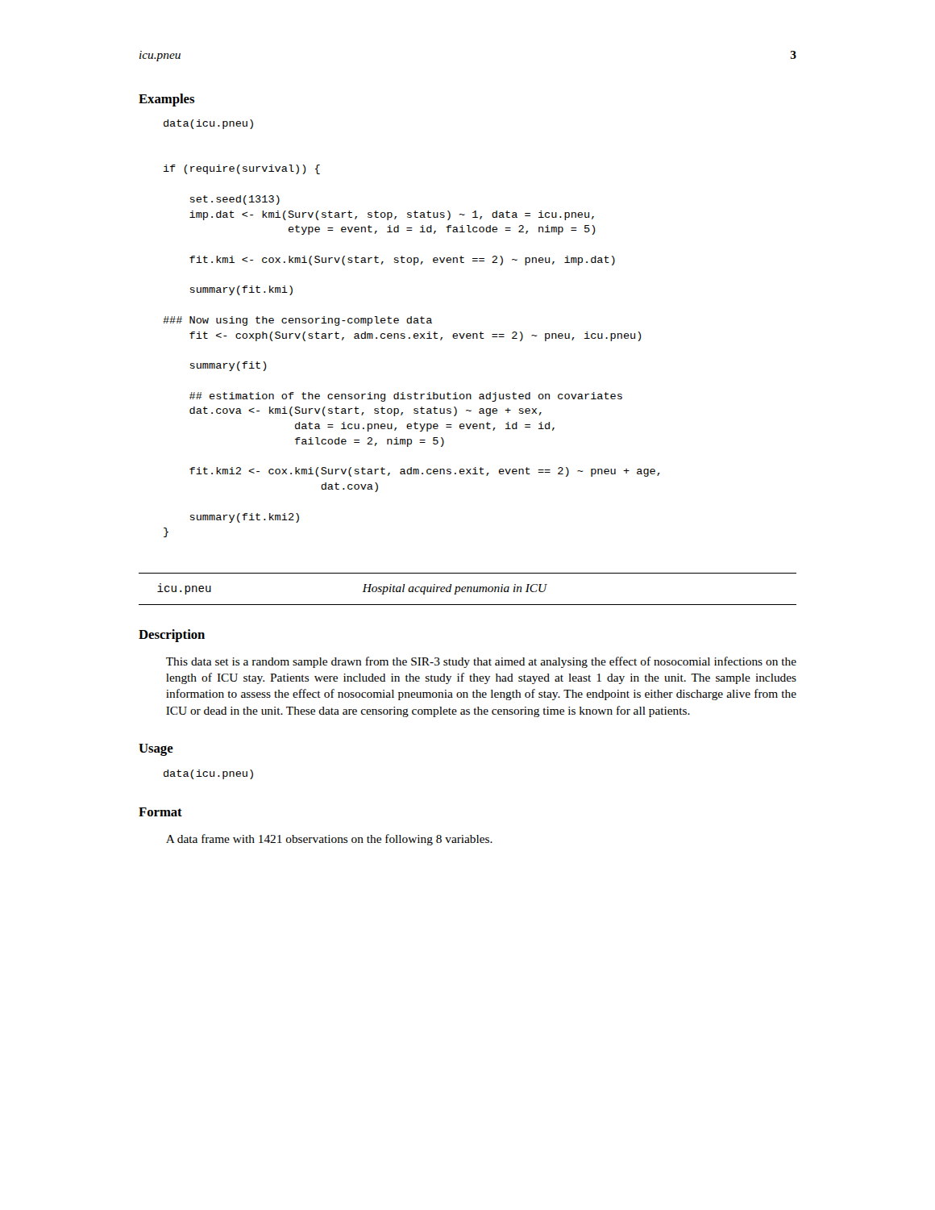icu.pneu 3
Examples
data(icu.pneu)


if (require(survival)) {

    set.seed(1313)
    imp.dat <- kmi(Surv(start, stop, status) ~ 1, data = icu.pneu,
                   etype = event, id = id, failcode = 2, nimp = 5)

    fit.kmi <- cox.kmi(Surv(start, stop, event == 2) ~ pneu, imp.dat)

    summary(fit.kmi)

### Now using the censoring-complete data
    fit <- coxph(Surv(start, adm.cens.exit, event == 2) ~ pneu, icu.pneu)

    summary(fit)

    ## estimation of the censoring distribution adjusted on covariates
    dat.cova <- kmi(Surv(start, stop, status) ~ age + sex,
                    data = icu.pneu, etype = event, id = id,
                    failcode = 2, nimp = 5)

    fit.kmi2 <- cox.kmi(Surv(start, adm.cens.exit, event == 2) ~ pneu + age,
                        dat.cova)

    summary(fit.kmi2)
}
icu.pneu Hospital acquired penumonia in ICU
Description
This data set is a random sample drawn from the SIR-3 study that aimed at analysing the effect of nosocomial infections on the length of ICU stay. Patients were included in the study if they had stayed at least 1 day in the unit. The sample includes information to assess the effect of nosocomial pneumonia on the length of stay. The endpoint is either discharge alive from the ICU or dead in the unit. These data are censoring complete as the censoring time is known for all patients.
Usage
data(icu.pneu)
Format
A data frame with 1421 observations on the following 8 variables.